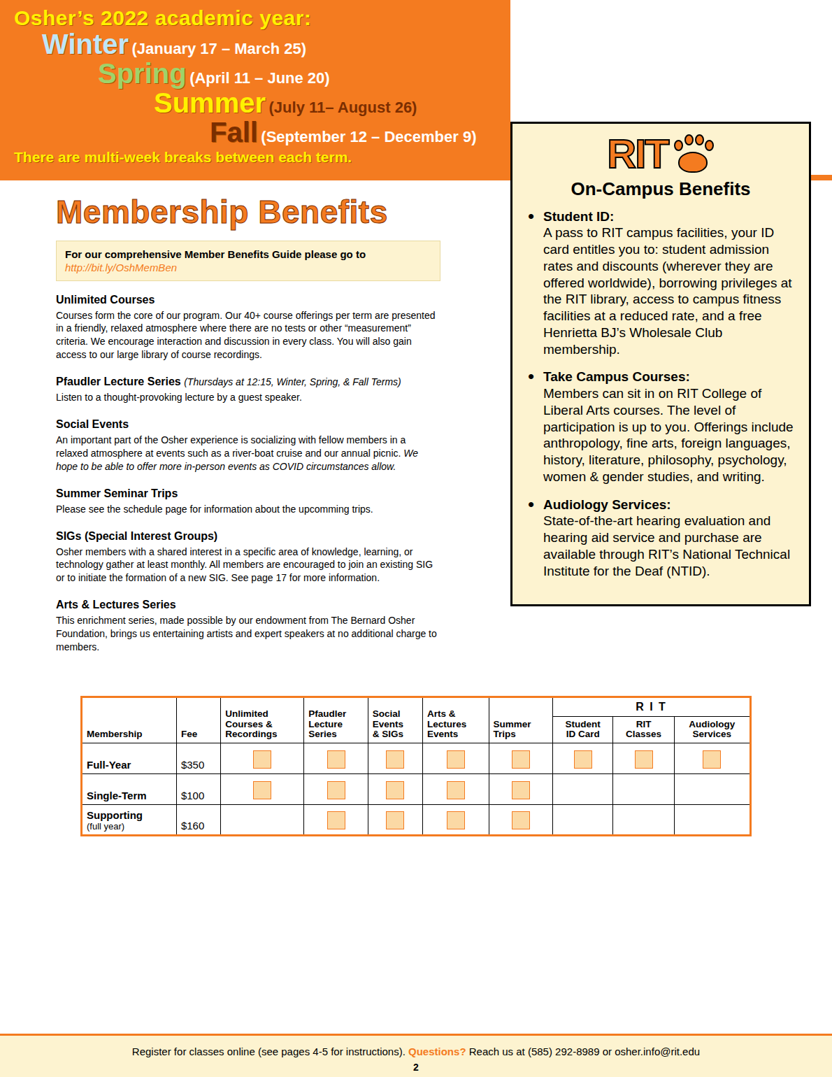Osher’s 2022 academic year:
Winter (January 17 – March 25)
Spring (April 11 – June 20)
Summer (July 11– August 26)
Fall (September 12 – December 9)
There are multi-week breaks between each term.
Membership Benefits
RIT
On-Campus Benefits
Student ID:
A pass to RIT campus facilities, your ID card entitles you to: student admission rates and discounts (wherever they are offered worldwide), borrowing privileges at the RIT library, access to campus fitness facilities at a reduced rate, and a free Henrietta BJ’s Wholesale Club membership.
Take Campus Courses:
Members can sit in on RIT College of Liberal Arts courses. The level of participation is up to you. Offerings include anthropology, fine arts, foreign languages, history, literature, philosophy, psychology, women & gender studies, and writing.
Audiology Services:
State-of-the-art hearing evaluation and hearing aid service and purchase are available through RIT’s National Technical Institute for the Deaf (NTID).
For our comprehensive Member Benefits Guide please go to http://bit.ly/OshMemBen
Unlimited Courses
Courses form the core of our program. Our 40+ course offerings per term are presented in a friendly, relaxed atmosphere where there are no tests or other “measurement” criteria. We encourage interaction and discussion in every class. You will also gain access to our large library of course recordings.
Pfaudler Lecture Series (Thursdays at 12:15, Winter, Spring, & Fall Terms)
Listen to a thought-provoking lecture by a guest speaker.
Social Events
An important part of the Osher experience is socializing with fellow members in a relaxed atmosphere at events such as a river-boat cruise and our annual picnic. We hope to be able to offer more in-person events as COVID circumstances allow.
Summer Seminar Trips
Please see the schedule page for information about the upcomming trips.
SIGs (Special Interest Groups)
Osher members with a shared interest in a specific area of knowledge, learning, or technology gather at least monthly. All members are encouraged to join an existing SIG or to initiate the formation of a new SIG. See page 17 for more information.
Arts & Lectures Series
This enrichment series, made possible by our endowment from The Bernard Osher Foundation, brings us entertaining artists and expert speakers at no additional charge to members.
| Membership | Fee | Unlimited Courses & Recordings | Pfaudler Lecture Series | Social Events & SIGs | Arts & Lectures Events | Summer Trips | R I T |
| --- | --- | --- | --- | --- | --- | --- | --- |
| Student ID Card | RIT Classes | Audiology Services |
| Full-Year | $350 | | | | | | | | |
| Single-Term | $100 | | | | | | | | |
| Supporting (full year) | $160 | | | | | | | | |
Register for classes online (see pages 4-5 for instructions). Questions? Reach us at (585) 292-8989 or osher.info@rit.edu
2